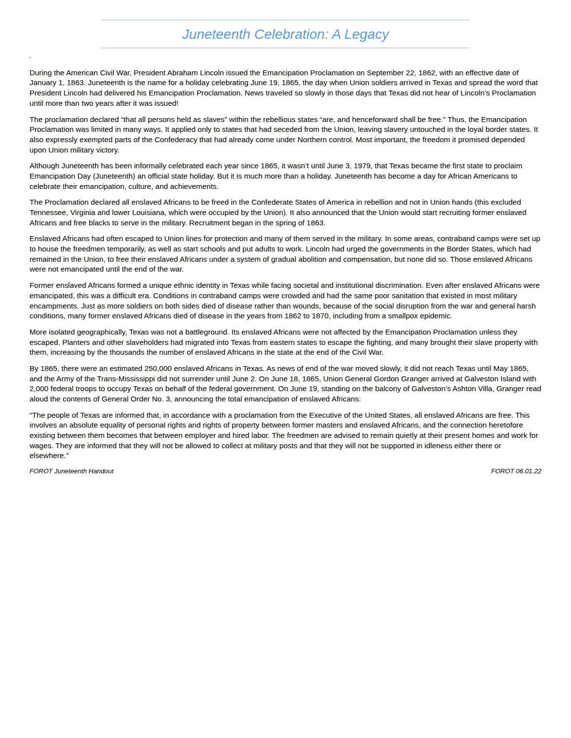Juneteenth Celebration: A Legacy
`
During the American Civil War, President Abraham Lincoln issued the Emancipation Proclamation on September 22, 1862, with an effective date of January 1, 1863. Juneteenth is the name for a holiday celebrating June 19, 1865, the day when Union soldiers arrived in Texas and spread the word that President Lincoln had delivered his Emancipation Proclamation. News traveled so slowly in those days that Texas did not hear of Lincoln’s Proclamation until more than two years after it was issued!
The proclamation declared “that all persons held as slaves” within the rebellious states “are, and henceforward shall be free.” Thus, the Emancipation Proclamation was limited in many ways. It applied only to states that had seceded from the Union, leaving slavery untouched in the loyal border states. It also expressly exempted parts of the Confederacy that had already come under Northern control. Most important, the freedom it promised depended upon Union military victory.
Although Juneteenth has been informally celebrated each year since 1865, it wasn’t until June 3, 1979, that Texas became the first state to proclaim Emancipation Day (Juneteenth) an official state holiday. But it is much more than a holiday. Juneteenth has become a day for African Americans to celebrate their emancipation, culture, and achievements.
The Proclamation declared all enslaved Africans to be freed in the Confederate States of America in rebellion and not in Union hands (this excluded Tennessee, Virginia and lower Louisiana, which were occupied by the Union). It also announced that the Union would start recruiting former enslaved Africans and free blacks to serve in the military. Recruitment began in the spring of 1863.
Enslaved Africans had often escaped to Union lines for protection and many of them served in the military. In some areas, contraband camps were set up to house the freedmen temporarily, as well as start schools and put adults to work. Lincoln had urged the governments in the Border States, which had remained in the Union, to free their enslaved Africans under a system of gradual abolition and compensation, but none did so. Those enslaved Africans were not emancipated until the end of the war.
Former enslaved Africans formed a unique ethnic identity in Texas while facing societal and institutional discrimination. Even after enslaved Africans were emancipated, this was a difficult era. Conditions in contraband camps were crowded and had the same poor sanitation that existed in most military encampments. Just as more soldiers on both sides died of disease rather than wounds, because of the social disruption from the war and general harsh conditions, many former enslaved Africans died of disease in the years from 1862 to 1870, including from a smallpox epidemic.
More isolated geographically, Texas was not a battleground. Its enslaved Africans were not affected by the Emancipation Proclamation unless they escaped. Planters and other slaveholders had migrated into Texas from eastern states to escape the fighting, and many brought their slave property with them, increasing by the thousands the number of enslaved Africans in the state at the end of the Civil War.
By 1865, there were an estimated 250,000 enslaved Africans in Texas. As news of end of the war moved slowly, it did not reach Texas until May 1865, and the Army of the Trans-Mississippi did not surrender until June 2. On June 18, 1865, Union General Gordon Granger arrived at Galveston Island with 2,000 federal troops to occupy Texas on behalf of the federal government. On June 19, standing on the balcony of Galveston’s Ashton Villa, Granger read aloud the contents of General Order No. 3, announcing the total emancipation of enslaved Africans:
“The people of Texas are informed that, in accordance with a proclamation from the Executive of the United States, all enslaved Africans are free. This involves an absolute equality of personal rights and rights of property between former masters and enslaved Africans, and the connection heretofore existing between them becomes that between employer and hired labor. The freedmen are advised to remain quietly at their present homes and work for wages. They are informed that they will not be allowed to collect at military posts and that they will not be supported in idleness either there or elsewhere.”
FOROT Juneteenth Handout FOROT 06.01.22